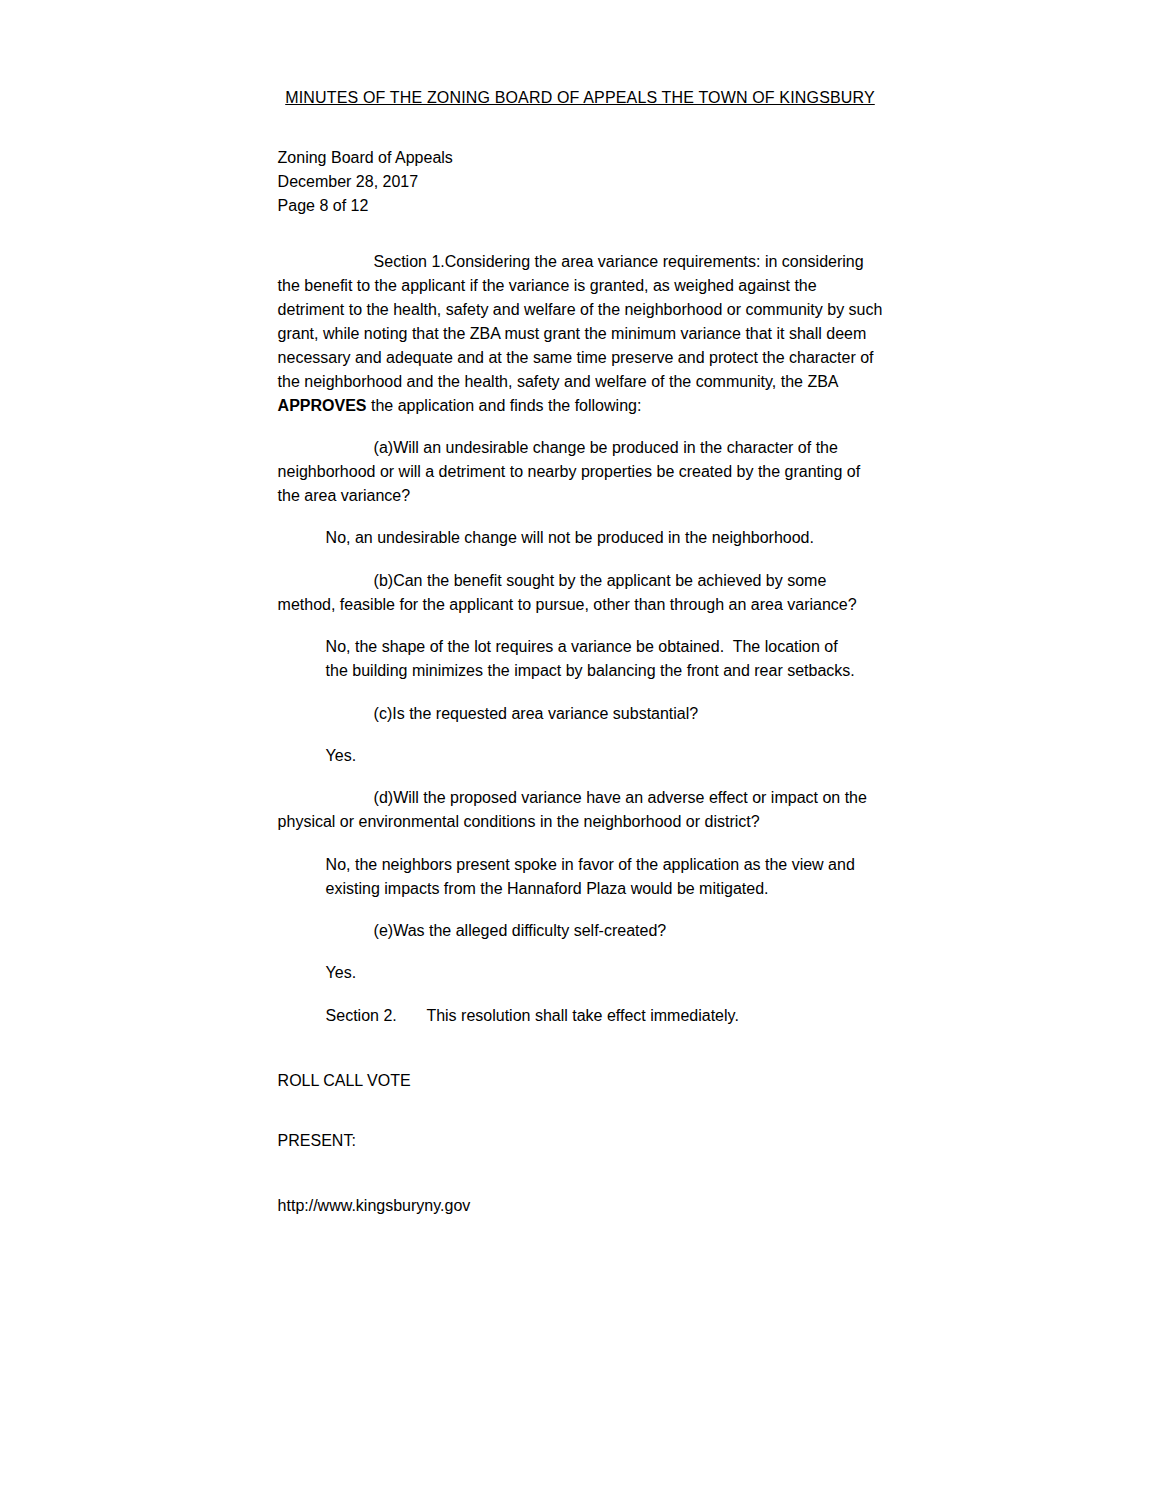MINUTES OF THE ZONING BOARD OF APPEALS THE TOWN OF KINGSBURY
Zoning Board of Appeals
December 28, 2017
Page 8 of 12
Section 1. Considering the area variance requirements: in considering the benefit to the applicant if the variance is granted, as weighed against the detriment to the health, safety and welfare of the neighborhood or community by such grant, while noting that the ZBA must grant the minimum variance that it shall deem necessary and adequate and at the same time preserve and protect the character of the neighborhood and the health, safety and welfare of the community, the ZBA APPROVES the application and finds the following:
(a) Will an undesirable change be produced in the character of the neighborhood or will a detriment to nearby properties be created by the granting of the area variance?
No, an undesirable change will not be produced in the neighborhood.
(b) Can the benefit sought by the applicant be achieved by some method, feasible for the applicant to pursue, other than through an area variance?
No, the shape of the lot requires a variance be obtained. The location of the building minimizes the impact by balancing the front and rear setbacks.
(c) Is the requested area variance substantial?
Yes.
(d) Will the proposed variance have an adverse effect or impact on the physical or environmental conditions in the neighborhood or district?
No, the neighbors present spoke in favor of the application as the view and existing impacts from the Hannaford Plaza would be mitigated.
(e) Was the alleged difficulty self-created?
Yes.
Section 2. This resolution shall take effect immediately.
ROLL CALL VOTE
PRESENT:
http://www.kingsburyny.gov